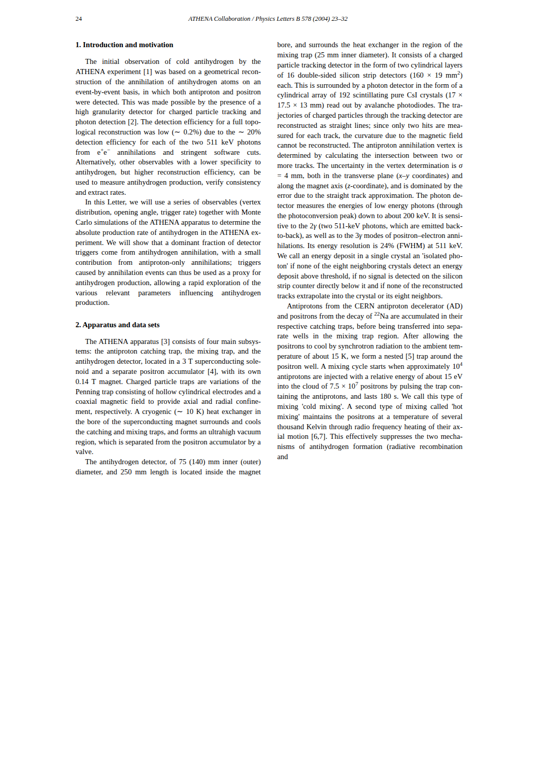24 ATHENA Collaboration / Physics Letters B 578 (2004) 23–32
1. Introduction and motivation
The initial observation of cold antihydrogen by the ATHENA experiment [1] was based on a geometrical reconstruction of the annihilation of antihydrogen atoms on an event-by-event basis, in which both antiproton and positron were detected. This was made possible by the presence of a high granularity detector for charged particle tracking and photon detection [2]. The detection efficiency for a full topological reconstruction was low (∼ 0.2%) due to the ∼ 20% detection efficiency for each of the two 511 keV photons from e+e− annihilations and stringent software cuts. Alternatively, other observables with a lower specificity to antihydrogen, but higher reconstruction efficiency, can be used to measure antihydrogen production, verify consistency and extract rates.
In this Letter, we will use a series of observables (vertex distribution, opening angle, trigger rate) together with Monte Carlo simulations of the ATHENA apparatus to determine the absolute production rate of antihydrogen in the ATHENA experiment. We will show that a dominant fraction of detector triggers come from antihydrogen annihilation, with a small contribution from antiproton-only annihilations; triggers caused by annihilation events can thus be used as a proxy for antihydrogen production, allowing a rapid exploration of the various relevant parameters influencing antihydrogen production.
2. Apparatus and data sets
The ATHENA apparatus [3] consists of four main subsystems: the antiproton catching trap, the mixing trap, and the antihydrogen detector, located in a 3 T superconducting solenoid and a separate positron accumulator [4], with its own 0.14 T magnet. Charged particle traps are variations of the Penning trap consisting of hollow cylindrical electrodes and a coaxial magnetic field to provide axial and radial confinement, respectively. A cryogenic (∼ 10 K) heat exchanger in the bore of the superconducting magnet surrounds and cools the catching and mixing traps, and forms an ultrahigh vacuum region, which is separated from the positron accumulator by a valve.
The antihydrogen detector, of 75 (140) mm inner (outer) diameter, and 250 mm length is located inside the magnet bore, and surrounds the heat exchanger in the region of the mixing trap (25 mm inner diameter). It consists of a charged particle tracking detector in the form of two cylindrical layers of 16 double-sided silicon strip detectors (160 × 19 mm2) each. This is surrounded by a photon detector in the form of a cylindrical array of 192 scintillating pure CsI crystals (17 × 17.5 × 13 mm) read out by avalanche photodiodes. The trajectories of charged particles through the tracking detector are reconstructed as straight lines; since only two hits are measured for each track, the curvature due to the magnetic field cannot be reconstructed. The antiproton annihilation vertex is determined by calculating the intersection between two or more tracks. The uncertainty in the vertex determination is σ = 4 mm, both in the transverse plane (x–y coordinates) and along the magnet axis (z-coordinate), and is dominated by the error due to the straight track approximation. The photon detector measures the energies of low energy photons (through the photoconversion peak) down to about 200 keV. It is sensitive to the 2γ (two 511-keV photons, which are emitted back-to-back), as well as to the 3γ modes of positron–electron annihilations. Its energy resolution is 24% (FWHM) at 511 keV. We call an energy deposit in a single crystal an 'isolated photon' if none of the eight neighboring crystals detect an energy deposit above threshold, if no signal is detected on the silicon strip counter directly below it and if none of the reconstructed tracks extrapolate into the crystal or its eight neighbors.
Antiprotons from the CERN antiproton decelerator (AD) and positrons from the decay of 22Na are accumulated in their respective catching traps, before being transferred into separate wells in the mixing trap region. After allowing the positrons to cool by synchrotron radiation to the ambient temperature of about 15 K, we form a nested [5] trap around the positron well. A mixing cycle starts when approximately 104 antiprotons are injected with a relative energy of about 15 eV into the cloud of 7.5 × 107 positrons by pulsing the trap containing the antiprotons, and lasts 180 s. We call this type of mixing 'cold mixing'. A second type of mixing called 'hot mixing' maintains the positrons at a temperature of several thousand Kelvin through radio frequency heating of their axial motion [6,7]. This effectively suppresses the two mechanisms of antihydrogen formation (radiative recombination and